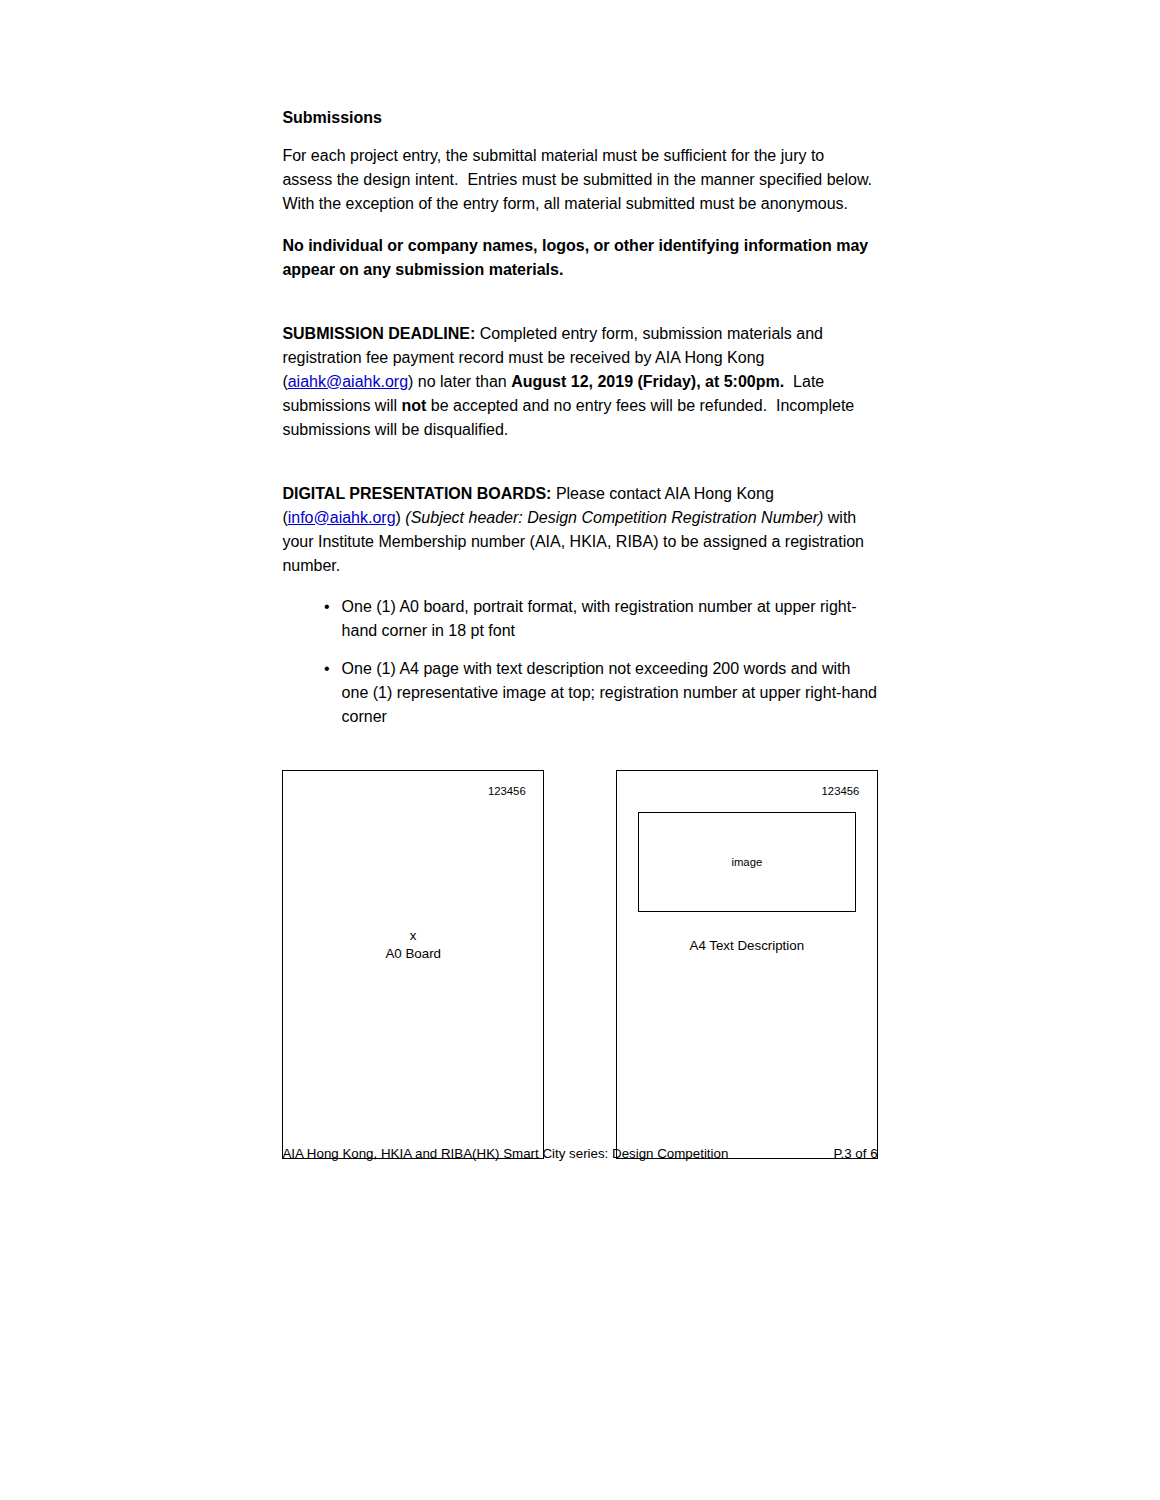Submissions
For each project entry, the submittal material must be sufficient for the jury to assess the design intent. Entries must be submitted in the manner specified below. With the exception of the entry form, all material submitted must be anonymous.
No individual or company names, logos, or other identifying information may appear on any submission materials.
SUBMISSION DEADLINE: Completed entry form, submission materials and registration fee payment record must be received by AIA Hong Kong (aiahk@aiahk.org) no later than August 12, 2019 (Friday), at 5:00pm. Late submissions will not be accepted and no entry fees will be refunded. Incomplete submissions will be disqualified.
DIGITAL PRESENTATION BOARDS: Please contact AIA Hong Kong (info@aiahk.org) (Subject header: Design Competition Registration Number) with your Institute Membership number (AIA, HKIA, RIBA) to be assigned a registration number.
One (1) A0 board, portrait format, with registration number at upper right-hand corner in 18 pt font
One (1) A4 page with text description not exceeding 200 words and with one (1) representative image at top; registration number at upper right-hand corner
123456
x
A0 Board
123456
image
A4 Text Description
AIA Hong Kong, HKIA and RIBA(HK) Smart City series: Design Competition P.3 of 6